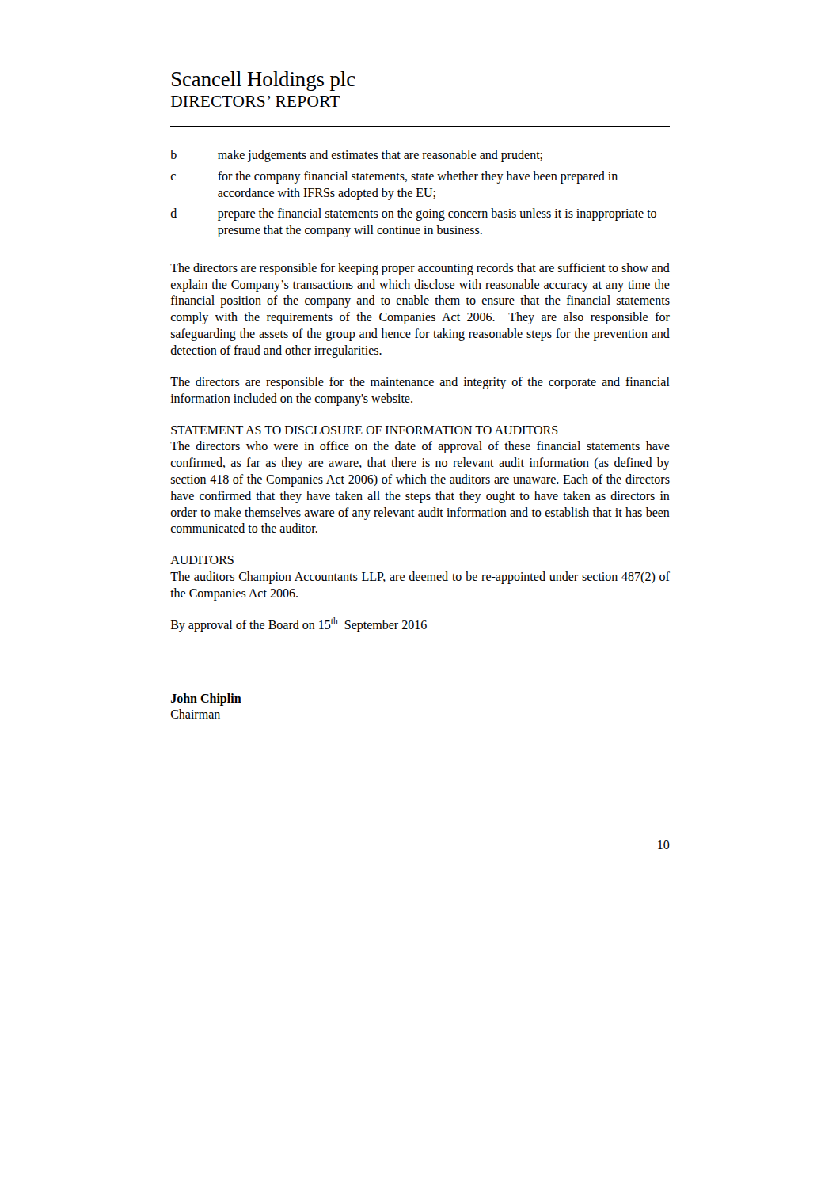Scancell Holdings plc
DIRECTORS’ REPORT
| b | make judgements and estimates that are reasonable and prudent; |
| c | for the company financial statements, state whether they have been prepared in accordance with IFRSs adopted by the EU; |
| d | prepare the financial statements on the going concern basis unless it is inappropriate to presume that the company will continue in business. |
The directors are responsible for keeping proper accounting records that are sufficient to show and explain the Company’s transactions and which disclose with reasonable accuracy at any time the financial position of the company and to enable them to ensure that the financial statements comply with the requirements of the Companies Act 2006. They are also responsible for safeguarding the assets of the group and hence for taking reasonable steps for the prevention and detection of fraud and other irregularities.
The directors are responsible for the maintenance and integrity of the corporate and financial information included on the company's website.
STATEMENT AS TO DISCLOSURE OF INFORMATION TO AUDITORS
The directors who were in office on the date of approval of these financial statements have confirmed, as far as they are aware, that there is no relevant audit information (as defined by section 418 of the Companies Act 2006) of which the auditors are unaware. Each of the directors have confirmed that they have taken all the steps that they ought to have taken as directors in order to make themselves aware of any relevant audit information and to establish that it has been communicated to the auditor.
AUDITORS
The auditors Champion Accountants LLP, are deemed to be re-appointed under section 487(2) of the Companies Act 2006.
By approval of the Board on 15th September 2016
John Chiplin
Chairman
10